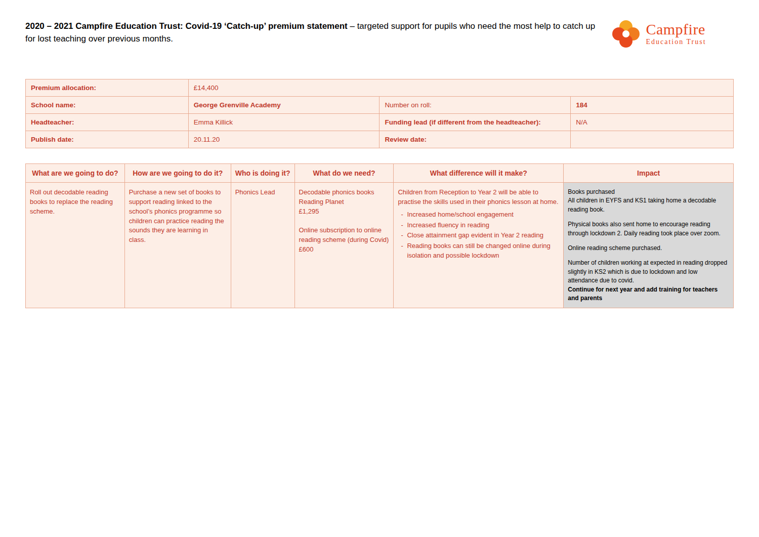2020 – 2021 Campfire Education Trust: Covid-19 ‘Catch-up’ premium statement – targeted support for pupils who need the most help to catch up for lost teaching over previous months.
Campfire
Education Trust
| Premium allocation: | £14,400 |
| School name: | George Grenville Academy | Number on roll: | 184 |
| Headteacher: | Emma Killick | Funding lead (if different from the headteacher): | N/A |
| Publish date: | 20.11.20 | Review date: | |
| What are we going to do? | How are we going to do it? | Who is doing it? | What do we need? | What difference will it make? | Impact |
| --- | --- | --- | --- | --- | --- |
| Roll out decodable reading books to replace the reading scheme. | Purchase a new set of books to support reading linked to the school’s phonics programme so children can practice reading the sounds they are learning in class. | Phonics Lead | Decodable phonics books Reading Planet £1,295 Online subscription to online reading scheme (during Covid) £600 | Children from Reception to Year 2 will be able to practise the skills used in their phonics lesson at home. Increased home/school engagement Increased fluency in reading Close attainment gap evident in Year 2 reading Reading books can still be changed online during isolation and possible lockdown | Books purchased All children in EYFS and KS1 taking home a decodable reading book. Physical books also sent home to encourage reading through lockdown 2. Daily reading took place over zoom. Online reading scheme purchased. Number of children working at expected in reading dropped slightly in KS2 which is due to lockdown and low attendance due to covid. Continue for next year and add training for teachers and parents |